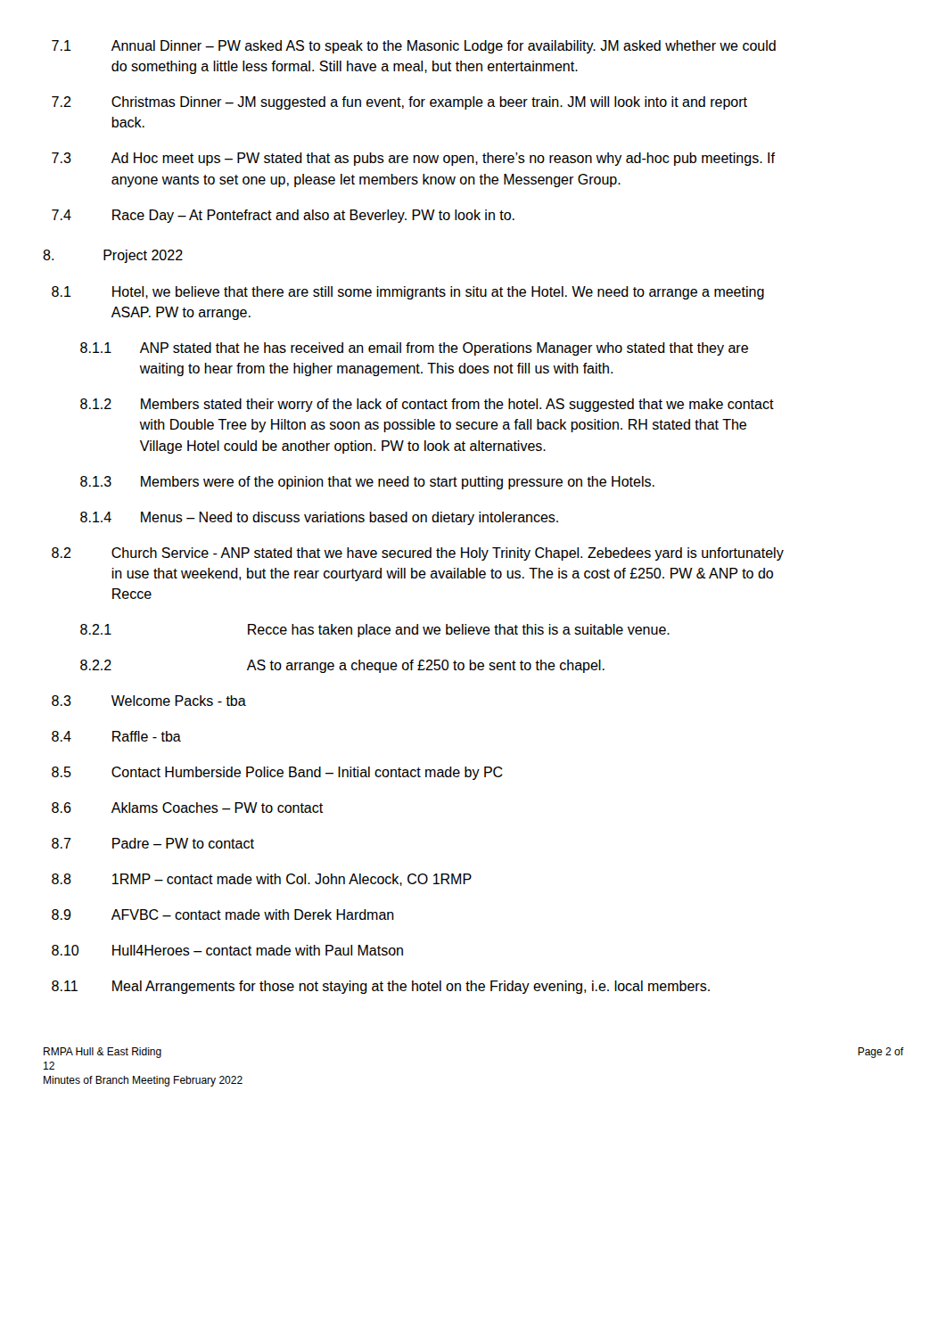7.1
Annual Dinner – PW asked AS to speak to the Masonic Lodge for availability. JM asked whether we could do something a little less formal. Still have a meal, but then entertainment.
7.2
Christmas Dinner – JM suggested a fun event, for example a beer train. JM will look into it and report back.
7.3
Ad Hoc meet ups – PW stated that as pubs are now open, there’s no reason why ad-hoc pub meetings. If anyone wants to set one up, please let members know on the Messenger Group.
7.4
Race Day – At Pontefract and also at Beverley. PW to look in to.
8.
Project 2022
8.1
Hotel, we believe that there are still some immigrants in situ at the Hotel. We need to arrange a meeting ASAP. PW to arrange.
8.1.1
ANP stated that he has received an email from the Operations Manager who stated that they are waiting to hear from the higher management. This does not fill us with faith.
8.1.2
Members stated their worry of the lack of contact from the hotel. AS suggested that we make contact with Double Tree by Hilton as soon as possible to secure a fall back position. RH stated that The Village Hotel could be another option. PW to look at alternatives.
8.1.3
Members were of the opinion that we need to start putting pressure on the Hotels.
8.1.4
Menus – Need to discuss variations based on dietary intolerances.
8.2
Church Service - ANP stated that we have secured the Holy Trinity Chapel. Zebedees yard is unfortunately in use that weekend, but the rear courtyard will be available to us. The is a cost of £250. PW & ANP to do Recce
8.2.1
Recce has taken place and we believe that this is a suitable venue.
8.2.2
AS to arrange a cheque of £250 to be sent to the chapel.
8.3
Welcome Packs - tba
8.4
Raffle - tba
8.5
Contact Humberside Police Band – Initial contact made by PC
8.6
Aklams Coaches – PW to contact
8.7
Padre – PW to contact
8.8
1RMP – contact made with Col. John Alecock, CO 1RMP
8.9
AFVBC – contact made with Derek Hardman
8.10
Hull4Heroes – contact made with Paul Matson
8.11
Meal Arrangements for those not staying at the hotel on the Friday evening, i.e. local members.
RMPA Hull & East Riding
Page 2 of
12
Minutes of Branch Meeting February 2022